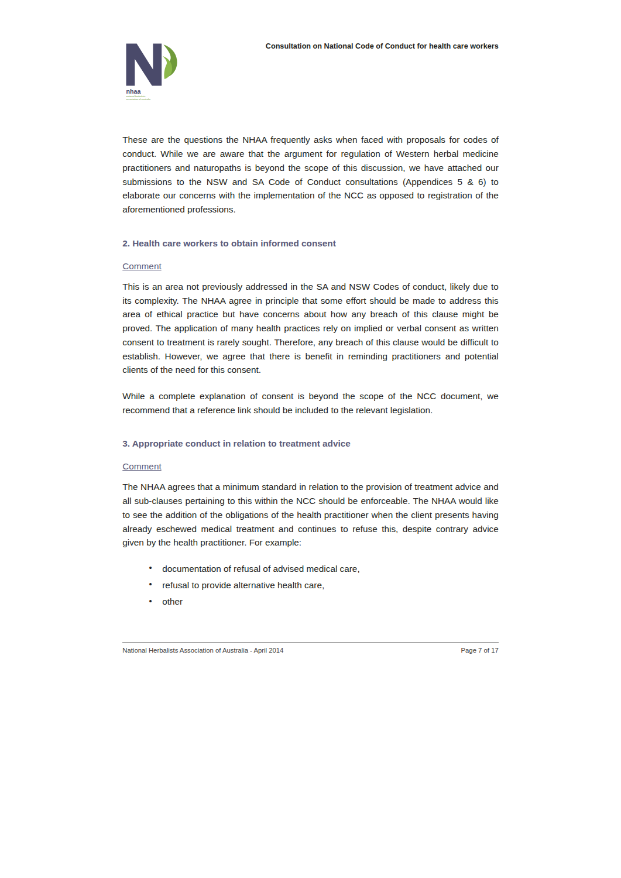nhaa national herbalists association of australia
Consultation on National Code of Conduct for health care workers
These are the questions the NHAA frequently asks when faced with proposals for codes of conduct. While we are aware that the argument for regulation of Western herbal medicine practitioners and naturopaths is beyond the scope of this discussion, we have attached our submissions to the NSW and SA Code of Conduct consultations (Appendices 5 & 6) to elaborate our concerns with the implementation of the NCC as opposed to registration of the aforementioned professions.
2. Health care workers to obtain informed consent
Comment
This is an area not previously addressed in the SA and NSW Codes of conduct, likely due to its complexity. The NHAA agree in principle that some effort should be made to address this area of ethical practice but have concerns about how any breach of this clause might be proved. The application of many health practices rely on implied or verbal consent as written consent to treatment is rarely sought. Therefore, any breach of this clause would be difficult to establish. However, we agree that there is benefit in reminding practitioners and potential clients of the need for this consent.
While a complete explanation of consent is beyond the scope of the NCC document, we recommend that a reference link should be included to the relevant legislation.
3. Appropriate conduct in relation to treatment advice
Comment
The NHAA agrees that a minimum standard in relation to the provision of treatment advice and all sub-clauses pertaining to this within the NCC should be enforceable. The NHAA would like to see the addition of the obligations of the health practitioner when the client presents having already eschewed medical treatment and continues to refuse this, despite contrary advice given by the health practitioner. For example:
documentation of refusal of advised medical care,
refusal to provide alternative health care,
other
National Herbalists Association of Australia - April 2014
Page 7 of 17